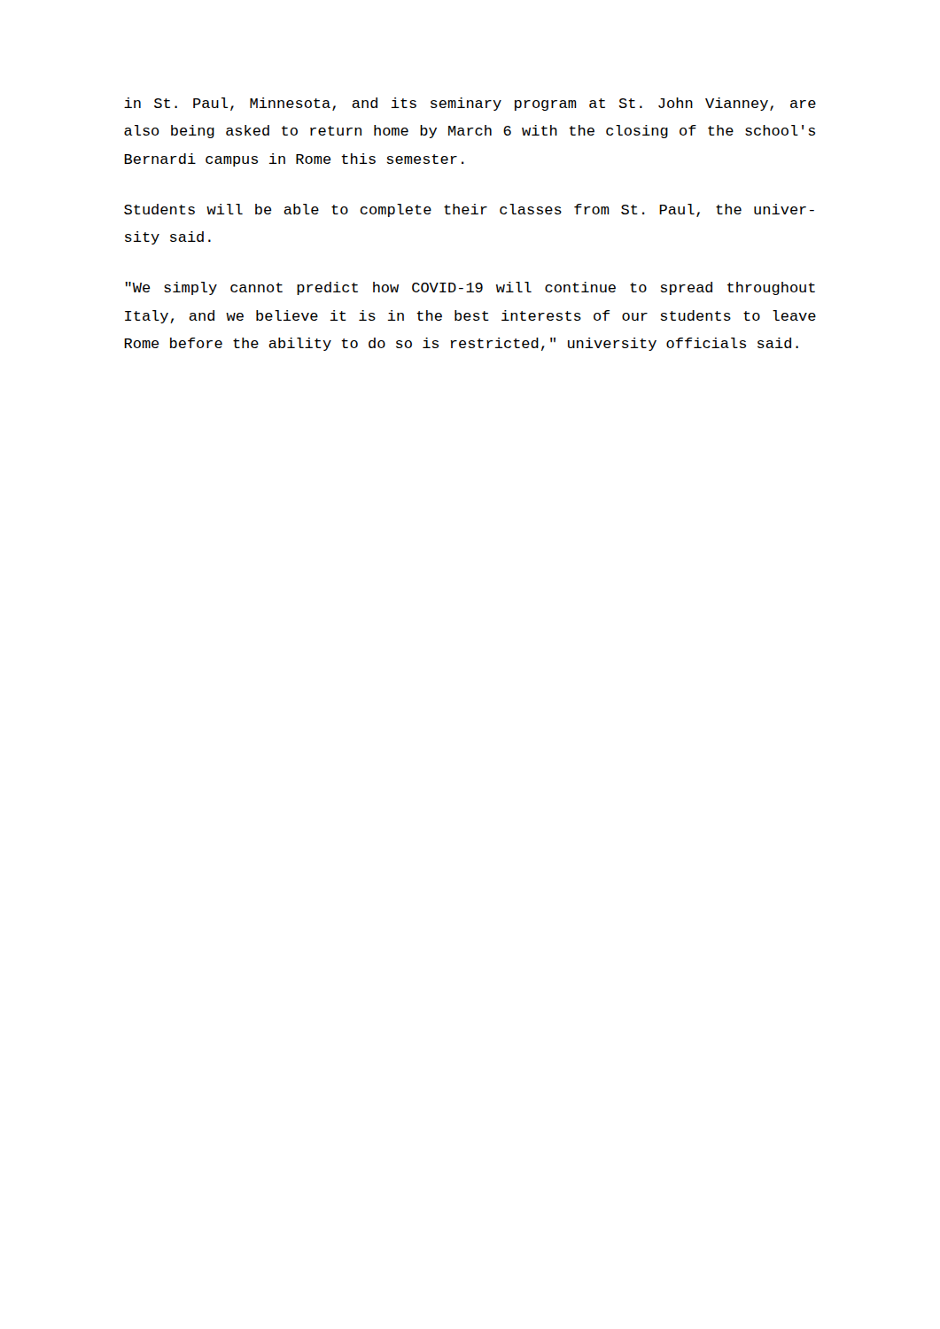in St. Paul, Minnesota, and its seminary program at St. John Vianney, are also being asked to return home by March 6 with the closing of the school's Bernardi campus in Rome this semester.
Students will be able to complete their classes from St. Paul, the university said.
"We simply cannot predict how COVID-19 will continue to spread throughout Italy, and we believe it is in the best interests of our students to leave Rome before the ability to do so is restricted," university officials said.